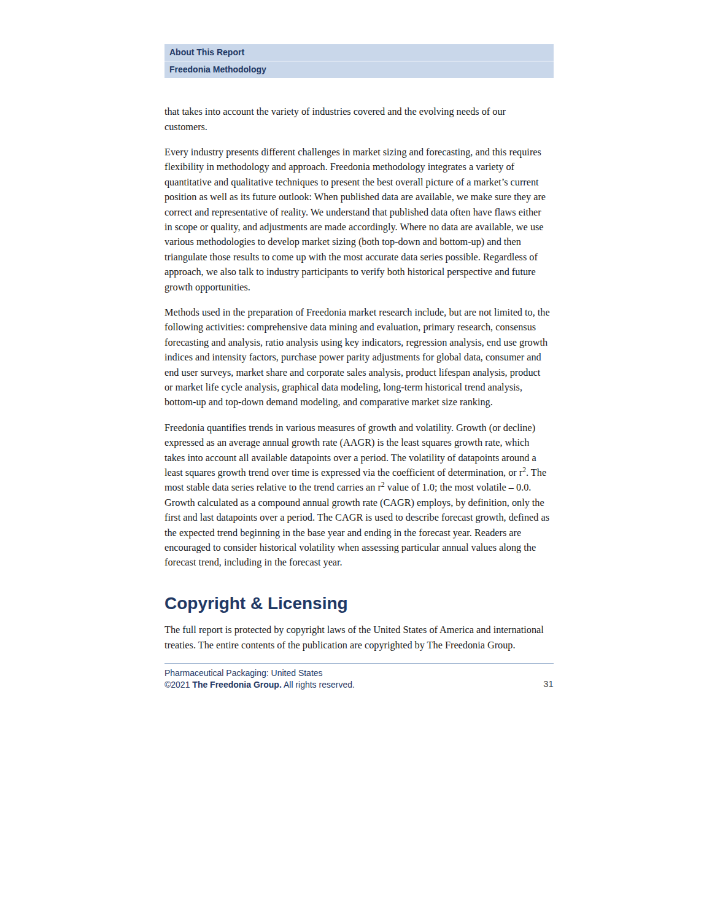About This Report
Freedonia Methodology
that takes into account the variety of industries covered and the evolving needs of our customers.
Every industry presents different challenges in market sizing and forecasting, and this requires flexibility in methodology and approach. Freedonia methodology integrates a variety of quantitative and qualitative techniques to present the best overall picture of a market’s current position as well as its future outlook: When published data are available, we make sure they are correct and representative of reality. We understand that published data often have flaws either in scope or quality, and adjustments are made accordingly. Where no data are available, we use various methodologies to develop market sizing (both top-down and bottom-up) and then triangulate those results to come up with the most accurate data series possible. Regardless of approach, we also talk to industry participants to verify both historical perspective and future growth opportunities.
Methods used in the preparation of Freedonia market research include, but are not limited to, the following activities: comprehensive data mining and evaluation, primary research, consensus forecasting and analysis, ratio analysis using key indicators, regression analysis, end use growth indices and intensity factors, purchase power parity adjustments for global data, consumer and end user surveys, market share and corporate sales analysis, product lifespan analysis, product or market life cycle analysis, graphical data modeling, long-term historical trend analysis, bottom-up and top-down demand modeling, and comparative market size ranking.
Freedonia quantifies trends in various measures of growth and volatility. Growth (or decline) expressed as an average annual growth rate (AAGR) is the least squares growth rate, which takes into account all available datapoints over a period. The volatility of datapoints around a least squares growth trend over time is expressed via the coefficient of determination, or r2. The most stable data series relative to the trend carries an r2 value of 1.0; the most volatile – 0.0. Growth calculated as a compound annual growth rate (CAGR) employs, by definition, only the first and last datapoints over a period. The CAGR is used to describe forecast growth, defined as the expected trend beginning in the base year and ending in the forecast year. Readers are encouraged to consider historical volatility when assessing particular annual values along the forecast trend, including in the forecast year.
Copyright & Licensing
The full report is protected by copyright laws of the United States of America and international treaties. The entire contents of the publication are copyrighted by The Freedonia Group.
Pharmaceutical Packaging: United States
©2021 The Freedonia Group. All rights reserved.
31